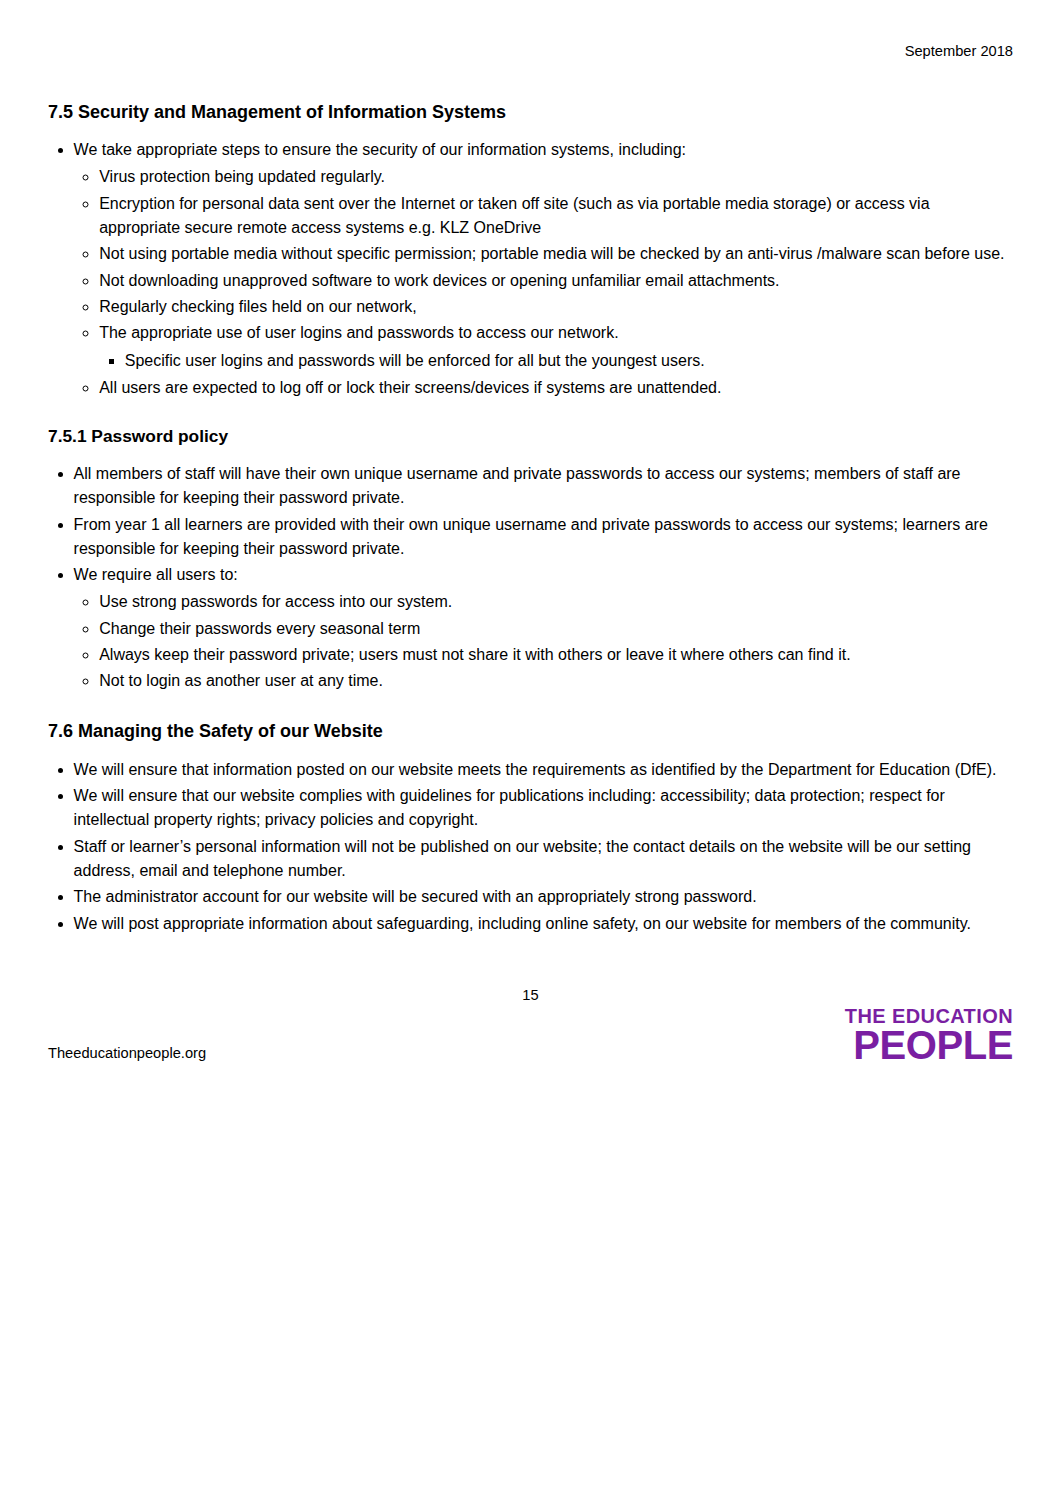September 2018
7.5 Security and Management of Information Systems
We take appropriate steps to ensure the security of our information systems, including:
Virus protection being updated regularly.
Encryption for personal data sent over the Internet or taken off site (such as via portable media storage) or access via appropriate secure remote access systems e.g. KLZ OneDrive
Not using portable media without specific permission; portable media will be checked by an anti-virus /malware scan before use.
Not downloading unapproved software to work devices or opening unfamiliar email attachments.
Regularly checking files held on our network,
The appropriate use of user logins and passwords to access our network.
Specific user logins and passwords will be enforced for all but the youngest users.
All users are expected to log off or lock their screens/devices if systems are unattended.
7.5.1 Password policy
All members of staff will have their own unique username and private passwords to access our systems; members of staff are responsible for keeping their password private.
From year 1 all learners are provided with their own unique username and private passwords to access our systems; learners are responsible for keeping their password private.
We require all users to:
Use strong passwords for access into our system.
Change their passwords every seasonal term
Always keep their password private; users must not share it with others or leave it where others can find it.
Not to login as another user at any time.
7.6 Managing the Safety of our Website
We will ensure that information posted on our website meets the requirements as identified by the Department for Education (DfE).
We will ensure that our website complies with guidelines for publications including: accessibility; data protection; respect for intellectual property rights; privacy policies and copyright.
Staff or learner’s personal information will not be published on our website; the contact details on the website will be our setting address, email and telephone number.
The administrator account for our website will be secured with an appropriately strong password.
We will post appropriate information about safeguarding, including online safety, on our website for members of the community.
15
Theeducationpeople.org
THE EDUCATION
PEOPLE